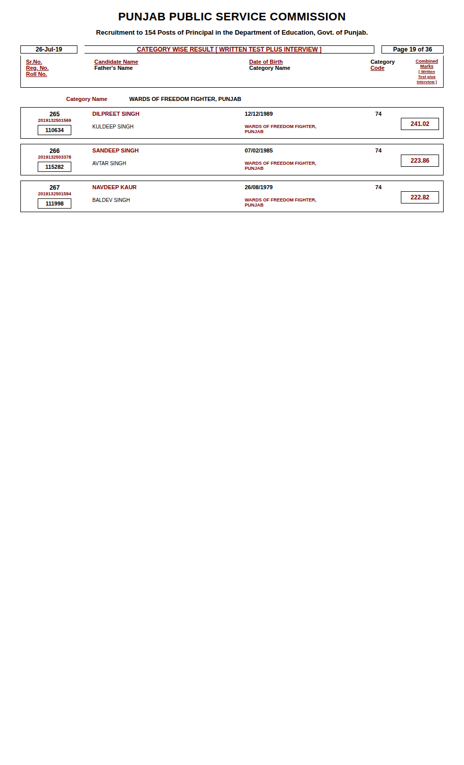PUNJAB PUBLIC SERVICE COMMISSION
Recruitment to 154 Posts of Principal in the Department of Education, Govt. of Punjab.
| 26-Jul-19 | | CATEGORY WISE RESULT [ WRITTEN TEST PLUS INTERVIEW ] | | Page 19 of 36 |
| Sr.No. Reg. No. Roll No. | Candidate Name Father's Name | Date of Birth Category Name | Category Code | Combined Marks [ Written Test plus Interview ] |
Category Name WARDS OF FREEDOM FIGHTER, PUNJAB
| 265 2019132501569 110634 | DILPREET SINGH KULDEEP SINGH | 12/12/1989 WARDS OF FREEDOM FIGHTER, PUNJAB | 74 | 241.02 |
| 266 2019132503378 115282 | SANDEEP SINGH AVTAR SINGH | 07/02/1985 WARDS OF FREEDOM FIGHTER, PUNJAB | 74 | 223.86 |
| 267 2019132501594 111998 | NAVDEEP KAUR BALDEV SINGH | 26/08/1979 WARDS OF FREEDOM FIGHTER, PUNJAB | 74 | 222.82 |